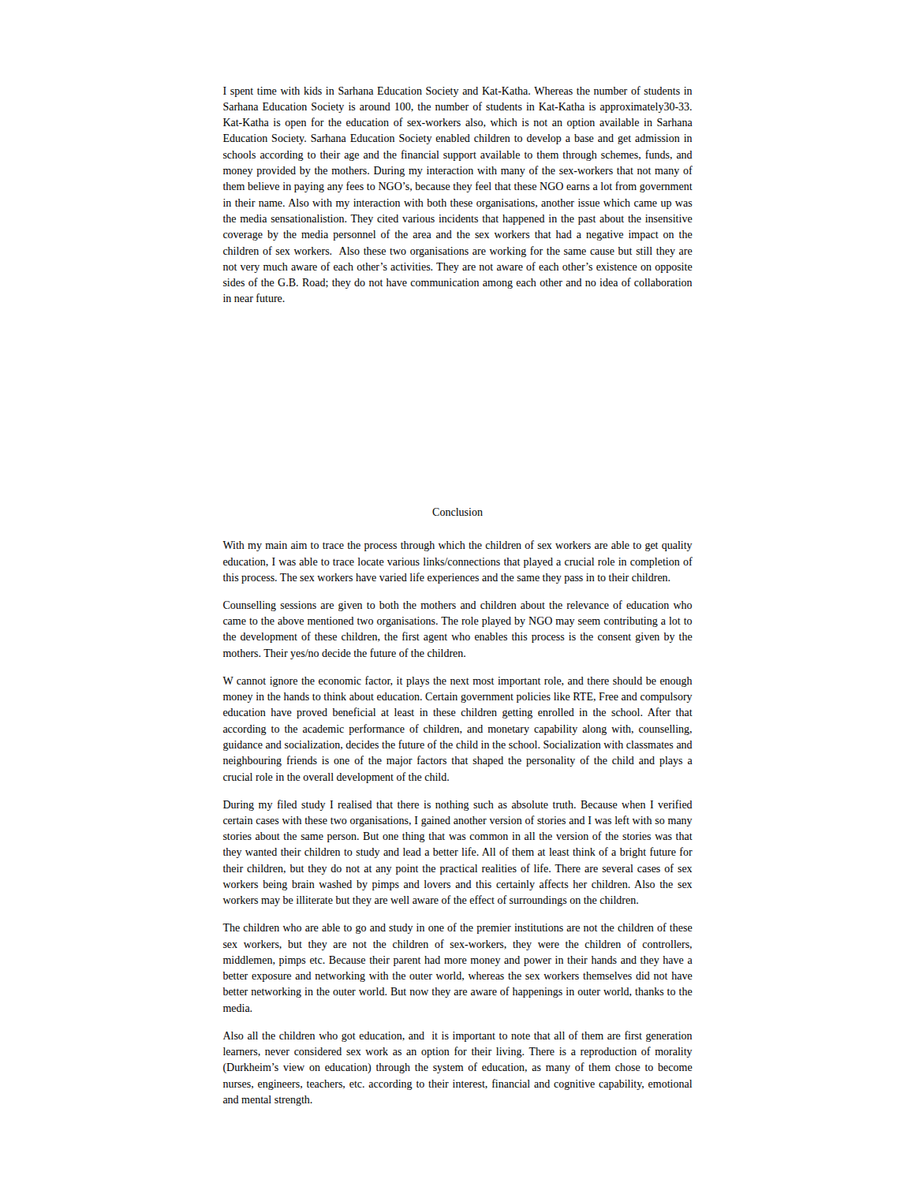I spent time with kids in Sarhana Education Society and Kat-Katha. Whereas the number of students in Sarhana Education Society is around 100, the number of students in Kat-Katha is approximately30-33. Kat-Katha is open for the education of sex-workers also, which is not an option available in Sarhana Education Society. Sarhana Education Society enabled children to develop a base and get admission in schools according to their age and the financial support available to them through schemes, funds, and money provided by the mothers. During my interaction with many of the sex-workers that not many of them believe in paying any fees to NGO’s, because they feel that these NGO earns a lot from government in their name. Also with my interaction with both these organisations, another issue which came up was the media sensationalistion. They cited various incidents that happened in the past about the insensitive coverage by the media personnel of the area and the sex workers that had a negative impact on the children of sex workers. Also these two organisations are working for the same cause but still they are not very much aware of each other’s activities. They are not aware of each other’s existence on opposite sides of the G.B. Road; they do not have communication among each other and no idea of collaboration in near future.
Conclusion
With my main aim to trace the process through which the children of sex workers are able to get quality education, I was able to trace locate various links/connections that played a crucial role in completion of this process. The sex workers have varied life experiences and the same they pass in to their children.
Counselling sessions are given to both the mothers and children about the relevance of education who came to the above mentioned two organisations. The role played by NGO may seem contributing a lot to the development of these children, the first agent who enables this process is the consent given by the mothers. Their yes/no decide the future of the children.
W cannot ignore the economic factor, it plays the next most important role, and there should be enough money in the hands to think about education. Certain government policies like RTE, Free and compulsory education have proved beneficial at least in these children getting enrolled in the school. After that according to the academic performance of children, and monetary capability along with, counselling, guidance and socialization, decides the future of the child in the school. Socialization with classmates and neighbouring friends is one of the major factors that shaped the personality of the child and plays a crucial role in the overall development of the child.
During my filed study I realised that there is nothing such as absolute truth. Because when I verified certain cases with these two organisations, I gained another version of stories and I was left with so many stories about the same person. But one thing that was common in all the version of the stories was that they wanted their children to study and lead a better life. All of them at least think of a bright future for their children, but they do not at any point the practical realities of life. There are several cases of sex workers being brain washed by pimps and lovers and this certainly affects her children. Also the sex workers may be illiterate but they are well aware of the effect of surroundings on the children.
The children who are able to go and study in one of the premier institutions are not the children of these sex workers, but they are not the children of sex-workers, they were the children of controllers, middlemen, pimps etc. Because their parent had more money and power in their hands and they have a better exposure and networking with the outer world, whereas the sex workers themselves did not have better networking in the outer world. But now they are aware of happenings in outer world, thanks to the media.
Also all the children who got education, and it is important to note that all of them are first generation learners, never considered sex work as an option for their living. There is a reproduction of morality (Durkheim’s view on education) through the system of education, as many of them chose to become nurses, engineers, teachers, etc. according to their interest, financial and cognitive capability, emotional and mental strength.